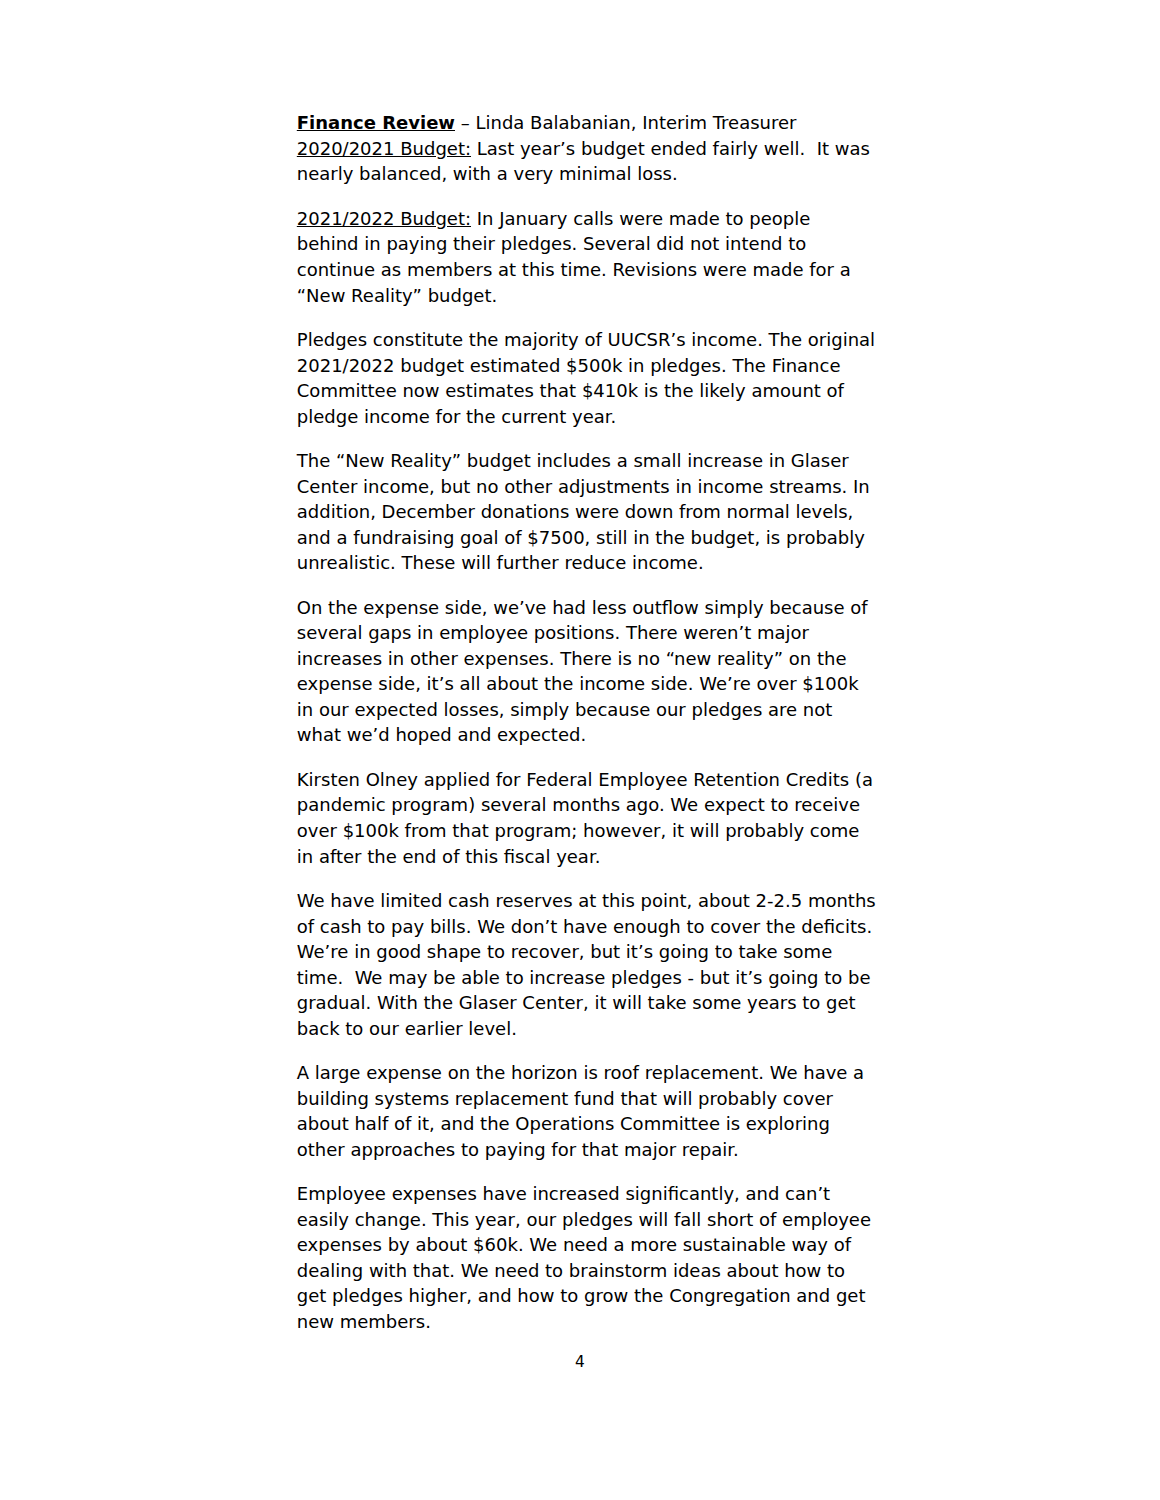Finance Review – Linda Balabanian, Interim Treasurer
2020/2021 Budget: Last year’s budget ended fairly well. It was nearly balanced, with a very minimal loss.
2021/2022 Budget: In January calls were made to people behind in paying their pledges. Several did not intend to continue as members at this time. Revisions were made for a “New Reality” budget.
Pledges constitute the majority of UUCSR’s income. The original 2021/2022 budget estimated $500k in pledges. The Finance Committee now estimates that $410k is the likely amount of pledge income for the current year.
The “New Reality” budget includes a small increase in Glaser Center income, but no other adjustments in income streams. In addition, December donations were down from normal levels, and a fundraising goal of $7500, still in the budget, is probably unrealistic. These will further reduce income.
On the expense side, we’ve had less outflow simply because of several gaps in employee positions. There weren’t major increases in other expenses. There is no “new reality” on the expense side, it’s all about the income side. We’re over $100k in our expected losses, simply because our pledges are not what we’d hoped and expected.
Kirsten Olney applied for Federal Employee Retention Credits (a pandemic program) several months ago. We expect to receive over $100k from that program; however, it will probably come in after the end of this fiscal year.
We have limited cash reserves at this point, about 2-2.5 months of cash to pay bills. We don’t have enough to cover the deficits. We’re in good shape to recover, but it’s going to take some time. We may be able to increase pledges - but it’s going to be gradual. With the Glaser Center, it will take some years to get back to our earlier level.
A large expense on the horizon is roof replacement. We have a building systems replacement fund that will probably cover about half of it, and the Operations Committee is exploring other approaches to paying for that major repair.
Employee expenses have increased significantly, and can’t easily change. This year, our pledges will fall short of employee expenses by about $60k. We need a more sustainable way of dealing with that. We need to brainstorm ideas about how to get pledges higher, and how to grow the Congregation and get new members.
4